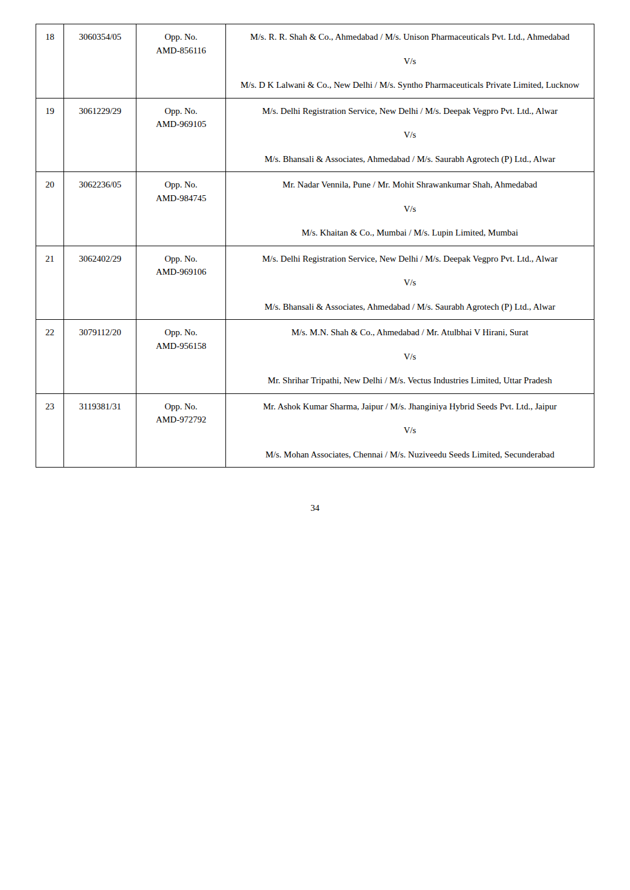| 18 | 3060354/05 | Opp. No. AMD-856116 | M/s. R. R. Shah & Co., Ahmedabad / M/s. Unison Pharmaceuticals Pvt. Ltd., Ahmedabad V/s M/s. D K Lalwani & Co., New Delhi / M/s. Syntho Pharmaceuticals Private Limited, Lucknow |
| 19 | 3061229/29 | Opp. No. AMD-969105 | M/s. Delhi Registration Service, New Delhi / M/s. Deepak Vegpro Pvt. Ltd., Alwar V/s M/s. Bhansali & Associates, Ahmedabad / M/s. Saurabh Agrotech (P) Ltd., Alwar |
| 20 | 3062236/05 | Opp. No. AMD-984745 | Mr. Nadar Vennila, Pune / Mr. Mohit Shrawankumar Shah, Ahmedabad V/s M/s. Khaitan & Co., Mumbai / M/s. Lupin Limited, Mumbai |
| 21 | 3062402/29 | Opp. No. AMD-969106 | M/s. Delhi Registration Service, New Delhi / M/s. Deepak Vegpro Pvt. Ltd., Alwar V/s M/s. Bhansali & Associates, Ahmedabad / M/s. Saurabh Agrotech (P) Ltd., Alwar |
| 22 | 3079112/20 | Opp. No. AMD-956158 | M/s. M.N. Shah & Co., Ahmedabad / Mr. Atulbhai V Hirani, Surat V/s Mr. Shrihar Tripathi, New Delhi / M/s. Vectus Industries Limited, Uttar Pradesh |
| 23 | 3119381/31 | Opp. No. AMD-972792 | Mr. Ashok Kumar Sharma, Jaipur / M/s. Jhanginiya Hybrid Seeds Pvt. Ltd., Jaipur V/s M/s. Mohan Associates, Chennai / M/s. Nuziveedu Seeds Limited, Secunderabad |
34